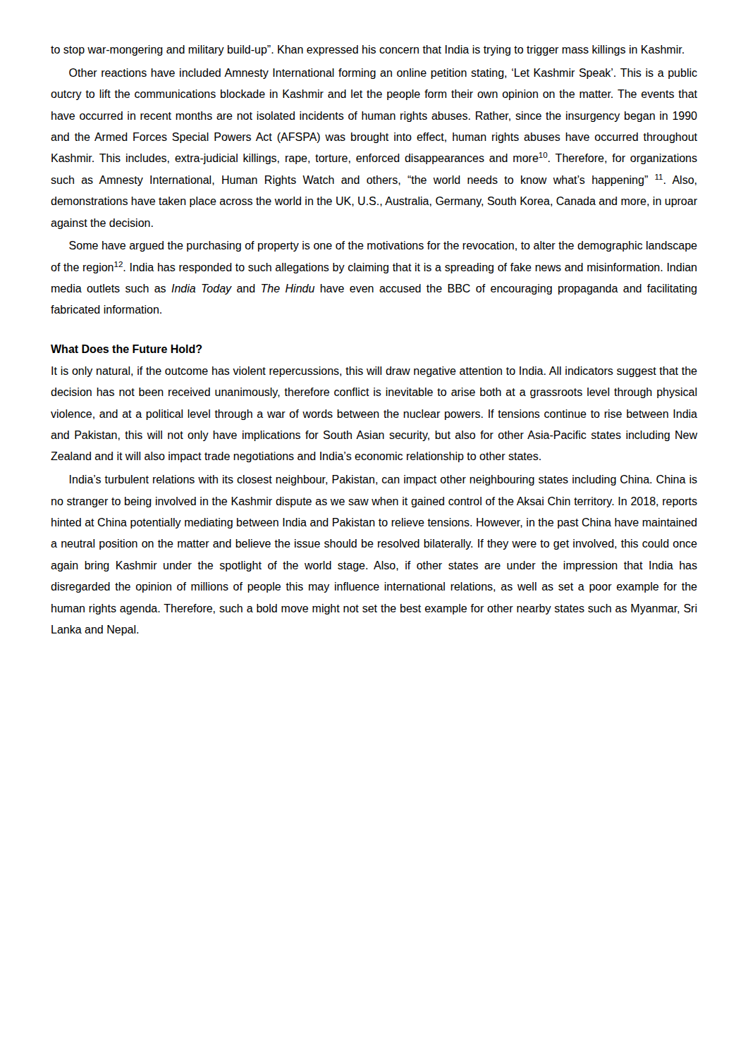to stop war-mongering and military build-up”. Khan expressed his concern that India is trying to trigger mass killings in Kashmir.
Other reactions have included Amnesty International forming an online petition stating, ‘Let Kashmir Speak’. This is a public outcry to lift the communications blockade in Kashmir and let the people form their own opinion on the matter. The events that have occurred in recent months are not isolated incidents of human rights abuses. Rather, since the insurgency began in 1990 and the Armed Forces Special Powers Act (AFSPA) was brought into effect, human rights abuses have occurred throughout Kashmir. This includes, extra-judicial killings, rape, torture, enforced disappearances and more10. Therefore, for organizations such as Amnesty International, Human Rights Watch and others, “the world needs to know what’s happening” 11. Also, demonstrations have taken place across the world in the UK, U.S., Australia, Germany, South Korea, Canada and more, in uproar against the decision.
Some have argued the purchasing of property is one of the motivations for the revocation, to alter the demographic landscape of the region12. India has responded to such allegations by claiming that it is a spreading of fake news and misinformation. Indian media outlets such as India Today and The Hindu have even accused the BBC of encouraging propaganda and facilitating fabricated information.
What Does the Future Hold?
It is only natural, if the outcome has violent repercussions, this will draw negative attention to India. All indicators suggest that the decision has not been received unanimously, therefore conflict is inevitable to arise both at a grassroots level through physical violence, and at a political level through a war of words between the nuclear powers. If tensions continue to rise between India and Pakistan, this will not only have implications for South Asian security, but also for other Asia-Pacific states including New Zealand and it will also impact trade negotiations and India’s economic relationship to other states.
India’s turbulent relations with its closest neighbour, Pakistan, can impact other neighbouring states including China. China is no stranger to being involved in the Kashmir dispute as we saw when it gained control of the Aksai Chin territory. In 2018, reports hinted at China potentially mediating between India and Pakistan to relieve tensions. However, in the past China have maintained a neutral position on the matter and believe the issue should be resolved bilaterally. If they were to get involved, this could once again bring Kashmir under the spotlight of the world stage. Also, if other states are under the impression that India has disregarded the opinion of millions of people this may influence international relations, as well as set a poor example for the human rights agenda. Therefore, such a bold move might not set the best example for other nearby states such as Myanmar, Sri Lanka and Nepal.